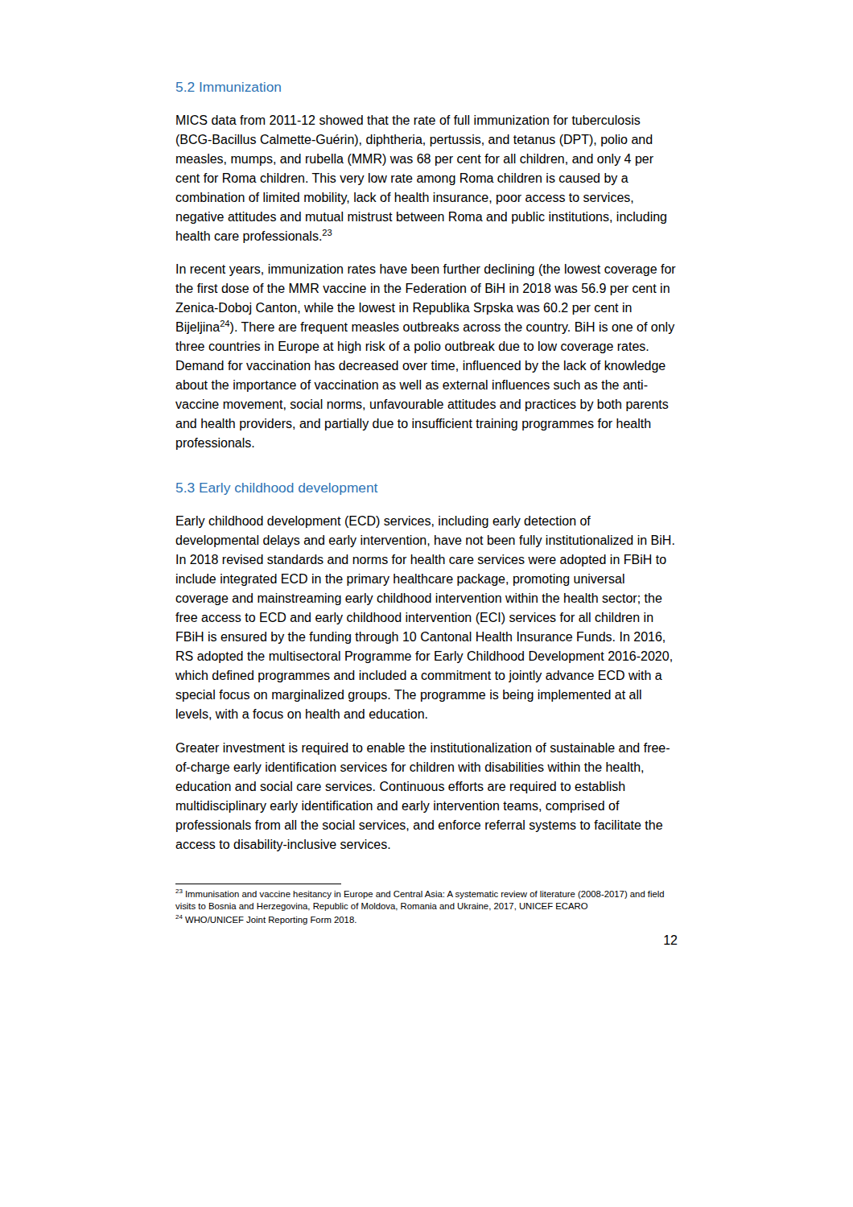5.2 Immunization
MICS data from 2011-12 showed that the rate of full immunization for tuberculosis (BCG-Bacillus Calmette-Guérin), diphtheria, pertussis, and tetanus (DPT), polio and measles, mumps, and rubella (MMR) was 68 per cent for all children, and only 4 per cent for Roma children. This very low rate among Roma children is caused by a combination of limited mobility, lack of health insurance, poor access to services, negative attitudes and mutual mistrust between Roma and public institutions, including health care professionals.23
In recent years, immunization rates have been further declining (the lowest coverage for the first dose of the MMR vaccine in the Federation of BiH in 2018 was 56.9 per cent in Zenica-Doboj Canton, while the lowest in Republika Srpska was 60.2 per cent in Bijeljina24). There are frequent measles outbreaks across the country. BiH is one of only three countries in Europe at high risk of a polio outbreak due to low coverage rates. Demand for vaccination has decreased over time, influenced by the lack of knowledge about the importance of vaccination as well as external influences such as the anti-vaccine movement, social norms, unfavourable attitudes and practices by both parents and health providers, and partially due to insufficient training programmes for health professionals.
5.3 Early childhood development
Early childhood development (ECD) services, including early detection of developmental delays and early intervention, have not been fully institutionalized in BiH. In 2018 revised standards and norms for health care services were adopted in FBiH to include integrated ECD in the primary healthcare package, promoting universal coverage and mainstreaming early childhood intervention within the health sector; the free access to ECD and early childhood intervention (ECI) services for all children in FBiH is ensured by the funding through 10 Cantonal Health Insurance Funds. In 2016, RS adopted the multisectoral Programme for Early Childhood Development 2016-2020, which defined programmes and included a commitment to jointly advance ECD with a special focus on marginalized groups. The programme is being implemented at all levels, with a focus on health and education.
Greater investment is required to enable the institutionalization of sustainable and free-of-charge early identification services for children with disabilities within the health, education and social care services. Continuous efforts are required to establish multidisciplinary early identification and early intervention teams, comprised of professionals from all the social services, and enforce referral systems to facilitate the access to disability-inclusive services.
23 Immunisation and vaccine hesitancy in Europe and Central Asia: A systematic review of literature (2008-2017) and field visits to Bosnia and Herzegovina, Republic of Moldova, Romania and Ukraine, 2017, UNICEF ECARO
24 WHO/UNICEF Joint Reporting Form 2018.
12